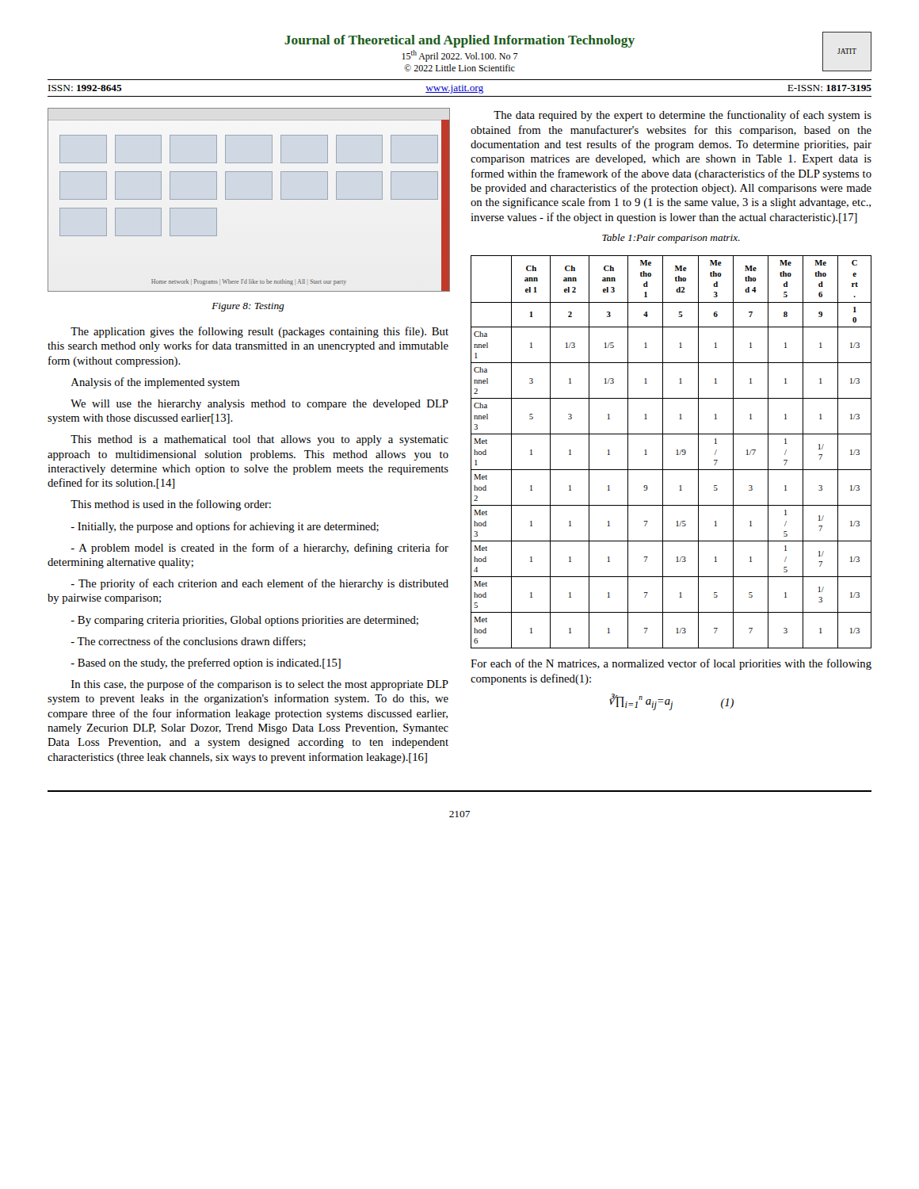JATIT
Journal of Theoretical and Applied Information Technology
15th April 2022. Vol.100. No 7
© 2022 Little Lion Scientific
ISSN: 1992-8645 www.jatit.org E-ISSN: 1817-3195
Home network | Programs | Where I'd like to be nothing | All | Start our party
Figure 8: Testing
The application gives the following result (packages containing this file). But this search method only works for data transmitted in an unencrypted and immutable form (without compression).
Analysis of the implemented system
We will use the hierarchy analysis method to compare the developed DLP system with those discussed earlier[13].
This method is a mathematical tool that allows you to apply a systematic approach to multidimensional solution problems. This method allows you to interactively determine which option to solve the problem meets the requirements defined for its solution.[14]
This method is used in the following order:
- Initially, the purpose and options for achieving it are determined;
- A problem model is created in the form of a hierarchy, defining criteria for determining alternative quality;
- The priority of each criterion and each element of the hierarchy is distributed by pairwise comparison;
- By comparing criteria priorities, Global options priorities are determined;
- The correctness of the conclusions drawn differs;
- Based on the study, the preferred option is indicated.[15]
In this case, the purpose of the comparison is to select the most appropriate DLP system to prevent leaks in the organization's information system. To do this, we compare three of the four information leakage protection systems discussed earlier, namely Zecurion DLP, Solar Dozor, Trend Misgo Data Loss Prevention, Symantec Data Loss Prevention, and a system designed according to ten independent characteristics (three leak channels, six ways to prevent information leakage).[16]
The data required by the expert to determine the functionality of each system is obtained from the manufacturer's websites for this comparison, based on the documentation and test results of the program demos. To determine priorities, pair comparison matrices are developed, which are shown in Table 1. Expert data is formed within the framework of the above data (characteristics of the DLP systems to be provided and characteristics of the protection object). All comparisons were made on the significance scale from 1 to 9 (1 is the same value, 3 is a slight advantage, etc., inverse values - if the object in question is lower than the actual characteristic).[17]
Table 1:Pair comparison matrix.
| | Ch ann el 1 | Ch ann el 2 | Ch ann el 3 | Me tho d 1 | Me tho d2 | Me tho d 3 | Me tho d 4 | Me tho d 5 | Me tho d 6 | C e rt . |
| --- | --- | --- | --- | --- | --- | --- | --- | --- | --- | --- |
| | 1 | 2 | 3 | 4 | 5 | 6 | 7 | 8 | 9 | 1 0 |
| Cha nnel 1 | 1 | 1/3 | 1/5 | 1 | 1 | 1 | 1 | 1 | 1 | 1/3 |
| Cha nnel 2 | 3 | 1 | 1/3 | 1 | 1 | 1 | 1 | 1 | 1 | 1/3 |
| Cha nnel 3 | 5 | 3 | 1 | 1 | 1 | 1 | 1 | 1 | 1 | 1/3 |
| Met hod 1 | 1 | 1 | 1 | 1 | 1/9 | 1 / 7 | 1/7 | 1 / 7 | 1/ 7 | 1/3 |
| Met hod 2 | 1 | 1 | 1 | 9 | 1 | 5 | 3 | 1 | 3 | 1/3 |
| Met hod 3 | 1 | 1 | 1 | 7 | 1/5 | 1 | 1 | 1 / 5 | 1/ 7 | 1/3 |
| Met hod 4 | 1 | 1 | 1 | 7 | 1/3 | 1 | 1 | 1 / 5 | 1/ 7 | 1/3 |
| Met hod 5 | 1 | 1 | 1 | 7 | 1 | 5 | 5 | 1 | 1/ 3 | 1/3 |
| Met hod 6 | 1 | 1 | 1 | 7 | 1/3 | 7 | 7 | 3 | 1 | 1/3 |
For each of the N matrices, a normalized vector of local priorities with the following components is defined(1):
∛∏i=1n aij=aj (1)
2107